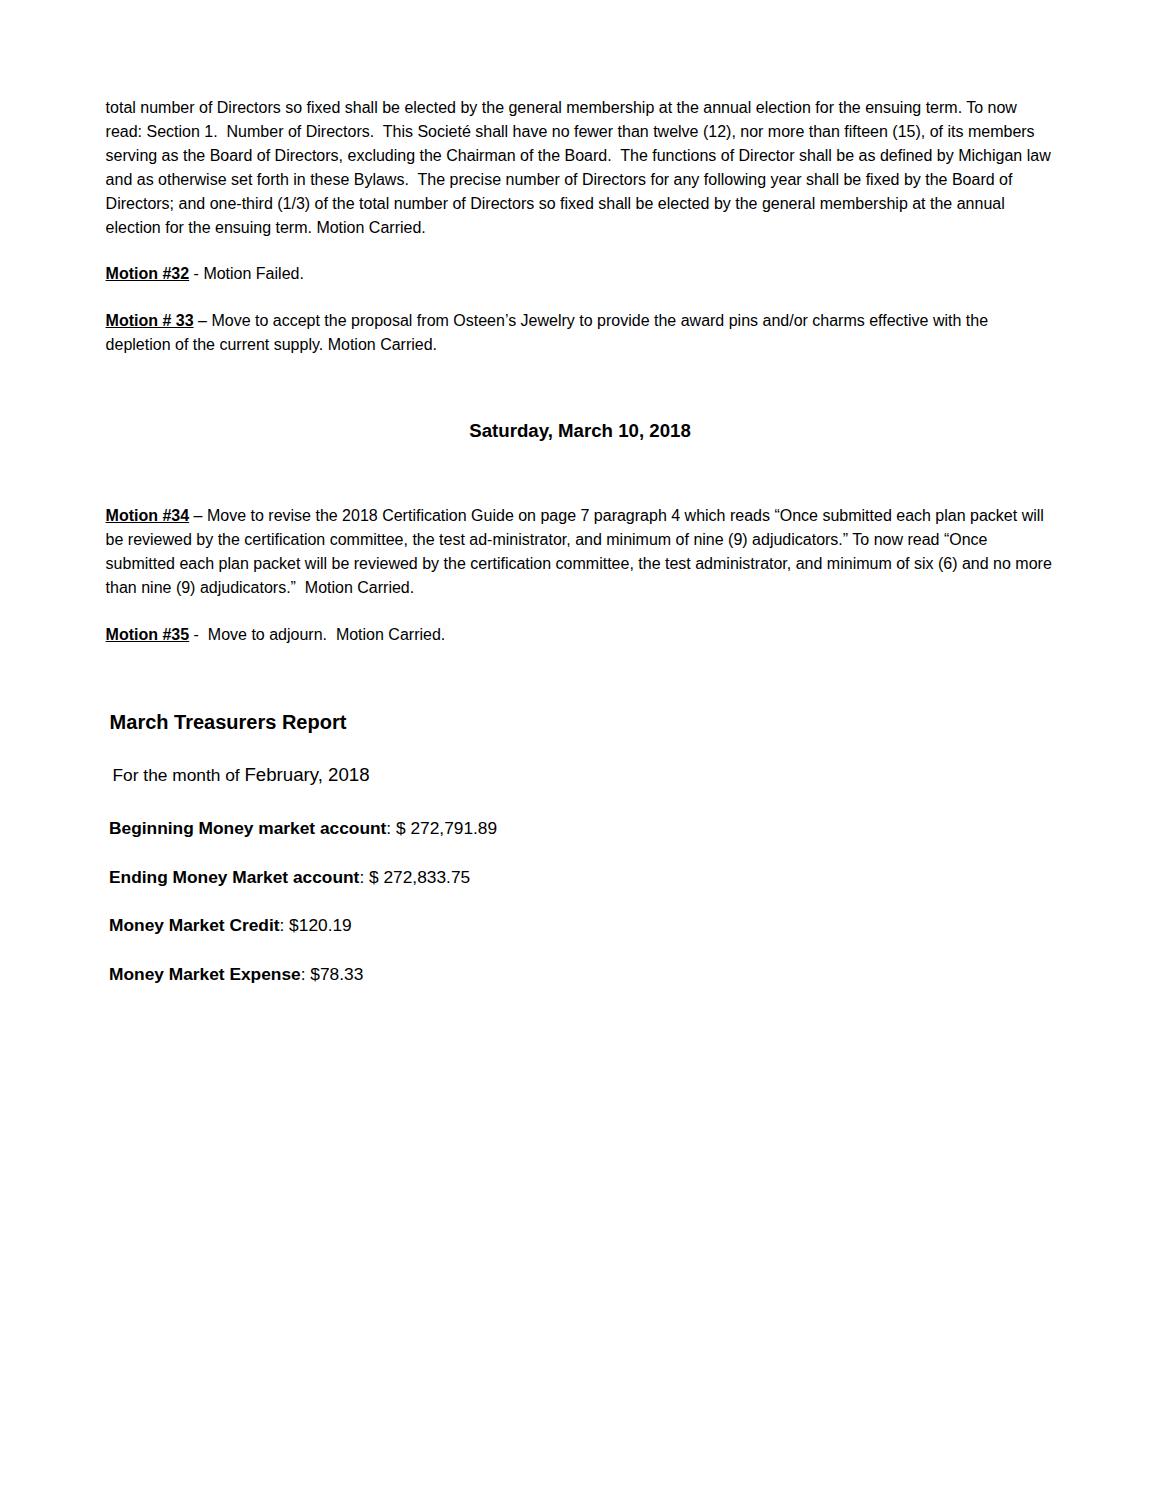total number of Directors so fixed shall be elected by the general membership at the annual election for the ensuing term. To now read: Section 1. Number of Directors. This Societé shall have no fewer than twelve (12), nor more than fifteen (15), of its members serving as the Board of Directors, excluding the Chairman of the Board. The functions of Director shall be as defined by Michigan law and as otherwise set forth in these Bylaws. The precise number of Directors for any following year shall be fixed by the Board of Directors; and one-third (1/3) of the total number of Directors so fixed shall be elected by the general membership at the annual election for the ensuing term. Motion Carried.
Motion #32 - Motion Failed.
Motion # 33 – Move to accept the proposal from Osteen’s Jewelry to provide the award pins and/or charms effective with the depletion of the current supply. Motion Carried.
Saturday, March 10, 2018
Motion #34 – Move to revise the 2018 Certification Guide on page 7 paragraph 4 which reads “Once submitted each plan packet will be reviewed by the certification committee, the test ad-ministrator, and minimum of nine (9) adjudicators.” To now read “Once submitted each plan packet will be reviewed by the certification committee, the test administrator, and minimum of six (6) and no more than nine (9) adjudicators.” Motion Carried.
Motion #35 - Move to adjourn. Motion Carried.
March Treasurers Report
For the month of February, 2018
Beginning Money market account: $ 272,791.89
Ending Money Market account: $ 272,833.75
Money Market Credit: $120.19
Money Market Expense: $78.33